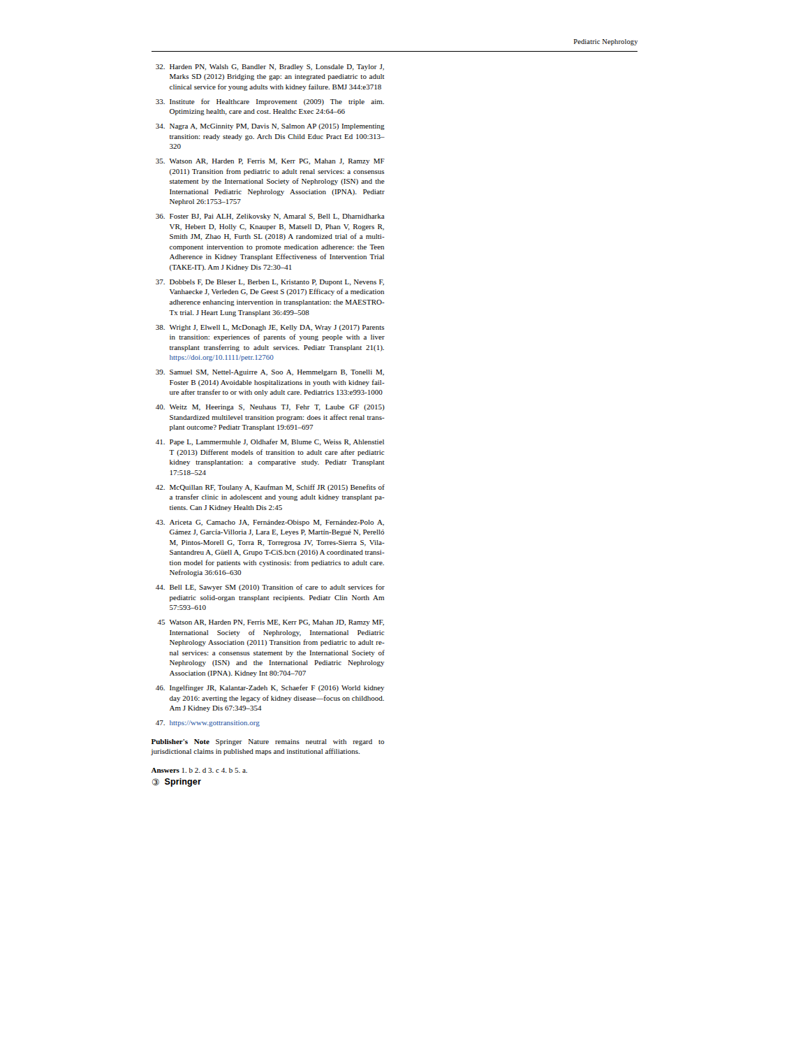Pediatric Nephrology
32. Harden PN, Walsh G, Bandler N, Bradley S, Lonsdale D, Taylor J, Marks SD (2012) Bridging the gap: an integrated paediatric to adult clinical service for young adults with kidney failure. BMJ 344:e3718
33. Institute for Healthcare Improvement (2009) The triple aim. Optimizing health, care and cost. Healthc Exec 24:64–66
34. Nagra A, McGinnity PM, Davis N, Salmon AP (2015) Implementing transition: ready steady go. Arch Dis Child Educ Pract Ed 100:313–320
35. Watson AR, Harden P, Ferris M, Kerr PG, Mahan J, Ramzy MF (2011) Transition from pediatric to adult renal services: a consensus statement by the International Society of Nephrology (ISN) and the International Pediatric Nephrology Association (IPNA). Pediatr Nephrol 26:1753–1757
36. Foster BJ, Pai ALH, Zelikovsky N, Amaral S, Bell L, Dharnidharka VR, Hebert D, Holly C, Knauper B, Matsell D, Phan V, Rogers R, Smith JM, Zhao H, Furth SL (2018) A randomized trial of a multicomponent intervention to promote medication adherence: the Teen Adherence in Kidney Transplant Effectiveness of Intervention Trial (TAKE-IT). Am J Kidney Dis 72:30–41
37. Dobbels F, De Bleser L, Berben L, Kristanto P, Dupont L, Nevens F, Vanhaecke J, Verleden G, De Geest S (2017) Efficacy of a medication adherence enhancing intervention in transplantation: the MAESTRO-Tx trial. J Heart Lung Transplant 36:499–508
38. Wright J, Elwell L, McDonagh JE, Kelly DA, Wray J (2017) Parents in transition: experiences of parents of young people with a liver transplant transferring to adult services. Pediatr Transplant 21(1). https://doi.org/10.1111/petr.12760
39. Samuel SM, Nettel-Aguirre A, Soo A, Hemmelgarn B, Tonelli M, Foster B (2014) Avoidable hospitalizations in youth with kidney failure after transfer to or with only adult care. Pediatrics 133:e993-1000
40. Weitz M, Heeringa S, Neuhaus TJ, Fehr T, Laube GF (2015) Standardized multilevel transition program: does it affect renal transplant outcome? Pediatr Transplant 19:691–697
41. Pape L, Lammermuhle J, Oldhafer M, Blume C, Weiss R, Ahlenstiel T (2013) Different models of transition to adult care after pediatric kidney transplantation: a comparative study. Pediatr Transplant 17:518–524
42. McQuillan RF, Toulany A, Kaufman M, Schiff JR (2015) Benefits of a transfer clinic in adolescent and young adult kidney transplant patients. Can J Kidney Health Dis 2:45
43. Ariceta G, Camacho JA, Fernández-Obispo M, Fernández-Polo A, Gámez J, García-Villoria J, Lara E, Leyes P, Martín-Begué N, Perelló M, Pintos-Morell G, Torra R, Torregrosa JV, Torres-Sierra S, Vila-Santandreu A, Güell A, Grupo T-CiS.bcn (2016) A coordinated transition model for patients with cystinosis: from pediatrics to adult care. Nefrologia 36:616–630
44. Bell LE, Sawyer SM (2010) Transition of care to adult services for pediatric solid-organ transplant recipients. Pediatr Clin North Am 57:593–610
45 Watson AR, Harden PN, Ferris ME, Kerr PG, Mahan JD, Ramzy MF, International Society of Nephrology, International Pediatric Nephrology Association (2011) Transition from pediatric to adult renal services: a consensus statement by the International Society of Nephrology (ISN) and the International Pediatric Nephrology Association (IPNA). Kidney Int 80:704–707
46. Ingelfinger JR, Kalantar-Zadeh K, Schaefer F (2016) World kidney day 2016: averting the legacy of kidney disease—focus on childhood. Am J Kidney Dis 67:349–354
47. https://www.gottransition.org
Publisher's Note Springer Nature remains neutral with regard to jurisdictional claims in published maps and institutional affiliations.
Answers 1. b 2. d 3. c 4. b 5. a.
③ Springer